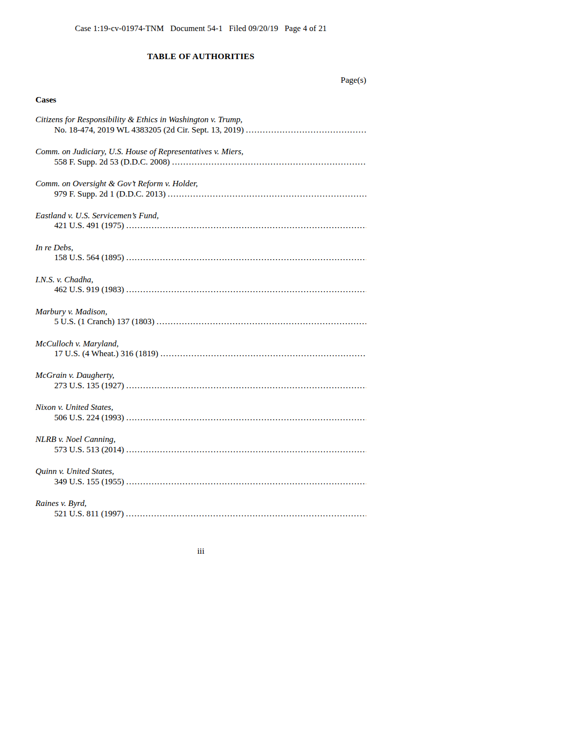Case 1:19-cv-01974-TNM Document 54-1 Filed 09/20/19 Page 4 of 21
TABLE OF AUTHORITIES
Page(s)
Cases
Citizens for Responsibility & Ethics in Washington v. Trump, No. 18-474, 2019 WL 4383205 (2d Cir. Sept. 13, 2019)........................................................ 13
Comm. on Judiciary, U.S. House of Representatives v. Miers, 558 F. Supp. 2d 53 (D.D.C. 2008)..................................................................... 2, 3, 5, 6, 7, 8, 12
Comm. on Oversight & Gov’t Reform v. Holder, 979 F. Supp. 2d 1 (D.D.C. 2013)..................................................................................... 2, 6, 13
Eastland v. U.S. Servicemen’s Fund, 421 U.S. 491 (1975)..................................................................................................... 3
In re Debs, 158 U.S. 564 (1895)..................................................................................................... 5
I.N.S. v. Chadha, 462 U.S. 919 (1983)........................................................................................... 11, 12
Marbury v. Madison, 5 U.S. (1 Cranch) 137 (1803)............................................................................. 1, 12
McCulloch v. Maryland, 17 U.S. (4 Wheat.) 316 (1819).................................................................................... 4
McGrain v. Daugherty, 273 U.S. 135 (1927)............................................................................................... 2, 3, 4
Nixon v. United States, 506 U.S. 224 (1993)................................................................................................... 11
NLRB v. Noel Canning, 573 U.S. 513 (2014)..................................................................................................... 4
Quinn v. United States, 349 U.S. 155 (1955)..................................................................................................... 3
Raines v. Byrd, 521 U.S. 811 (1997)..................................................................................................... 7
iii